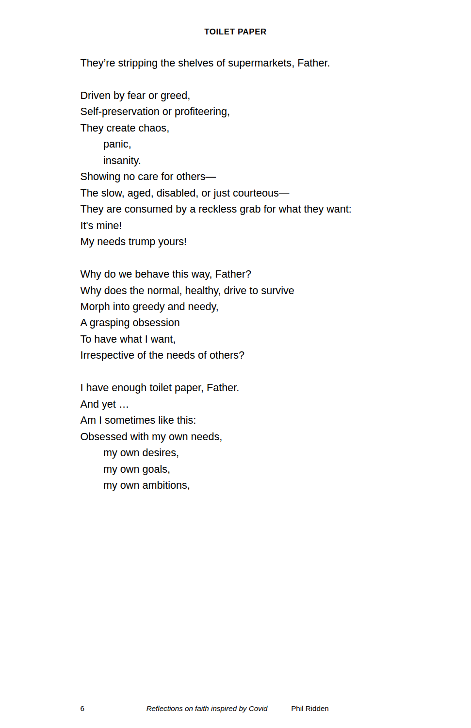TOILET PAPER
They’re stripping the shelves of supermarkets, Father.
Driven by fear or greed,
Self-preservation or profiteering,
They create chaos,
panic,
insanity.
Showing no care for others—
The slow, aged, disabled, or just courteous—
They are consumed by a reckless grab for what they want:
It's mine!
My needs trump yours!
Why do we behave this way, Father?
Why does the normal, healthy, drive to survive
Morph into greedy and needy,
A grasping obsession
To have what I want,
Irrespective of the needs of others?
I have enough toilet paper, Father.
And yet …
Am I sometimes like this:
Obsessed with my own needs,
my own desires,
my own goals,
my own ambitions,
6 Reflections on faith inspired by CovidPhil Ridden